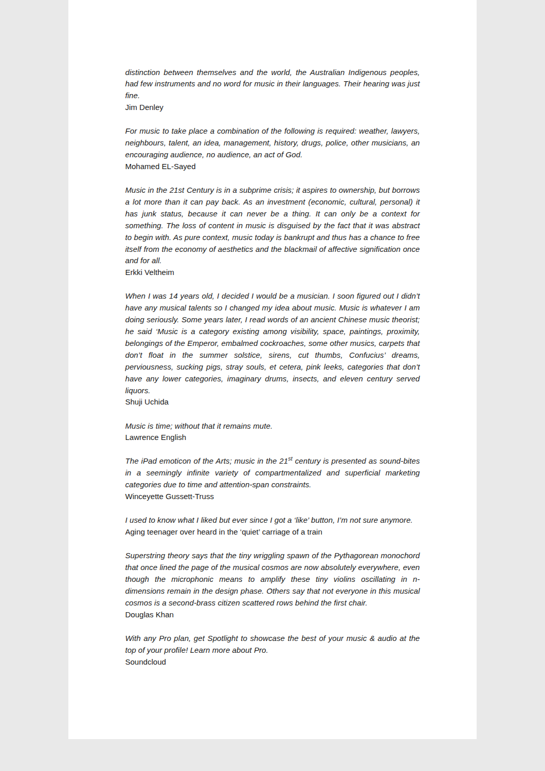distinction between themselves and the world, the Australian Indigenous peoples, had few instruments and no word for music in their languages. Their hearing was just fine.
Jim Denley
For music to take place a combination of the following is required: weather, lawyers, neighbours, talent, an idea, management, history, drugs, police, other musicians, an encouraging audience, no audience, an act of God.
Mohamed EL-Sayed
Music in the 21st Century is in a subprime crisis; it aspires to ownership, but borrows a lot more than it can pay back. As an investment (economic, cultural, personal) it has junk status, because it can never be a thing. It can only be a context for something. The loss of content in music is disguised by the fact that it was abstract to begin with. As pure context, music today is bankrupt and thus has a chance to free itself from the economy of aesthetics and the blackmail of affective signification once and for all.
Erkki Veltheim
When I was 14 years old, I decided I would be a musician. I soon figured out I didn’t have any musical talents so I changed my idea about music. Music is whatever I am doing seriously. Some years later, I read words of an ancient Chinese music theorist; he said ‘Music is a category existing among visibility, space, paintings, proximity, belongings of the Emperor, embalmed cockroaches, some other musics, carpets that don’t float in the summer solstice, sirens, cut thumbs, Confucius’ dreams, perviousness, sucking pigs, stray souls, et cetera, pink leeks, categories that don’t have any lower categories, imaginary drums, insects, and eleven century served liquors.
Shuji Uchida
Music is time; without that it remains mute.
Lawrence English
The iPad emoticon of the Arts; music in the 21st century is presented as sound-bites in a seemingly infinite variety of compartmentalized and superficial marketing categories due to time and attention-span constraints.
Winceyette Gussett-Truss
I used to know what I liked but ever since I got a ‘like’ button, I’m not sure anymore.
Aging teenager over heard in the ‘quiet’ carriage of a train
Superstring theory says that the tiny wriggling spawn of the Pythagorean monochord that once lined the page of the musical cosmos are now absolutely everywhere, even though the microphonic means to amplify these tiny violins oscillating in n-dimensions remain in the design phase. Others say that not everyone in this musical cosmos is a second-brass citizen scattered rows behind the first chair.
Douglas Khan
With any Pro plan, get Spotlight to showcase the best of your music & audio at the top of your profile! Learn more about Pro.
Soundcloud